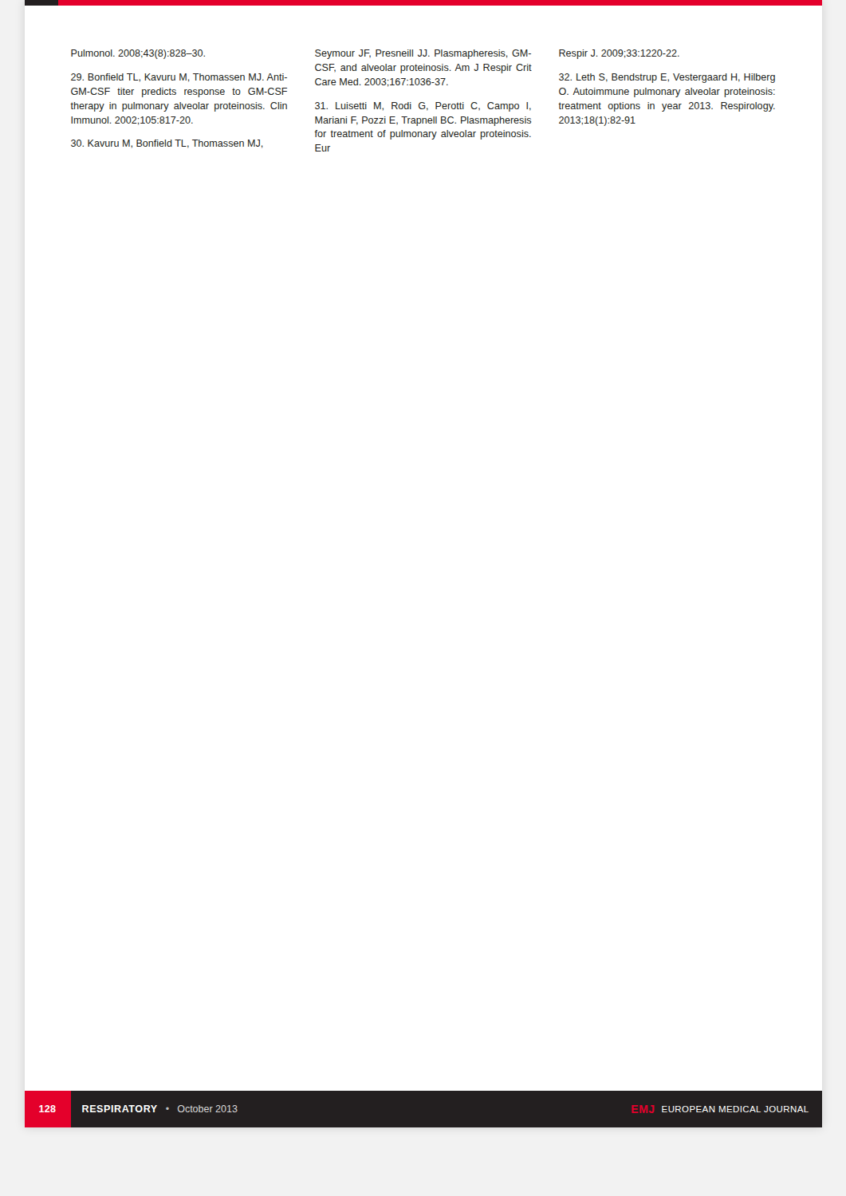Pulmonol. 2008;43(8):828–30.
29. Bonfield TL, Kavuru M, Thomassen MJ. Anti-GM-CSF titer predicts response to GM-CSF therapy in pulmonary alveolar proteinosis. Clin Immunol. 2002;105:817-20.
30. Kavuru M, Bonfield TL, Thomassen MJ,
Seymour JF, Presneill JJ. Plasmapheresis, GM-CSF, and alveolar proteinosis. Am J Respir Crit Care Med. 2003;167:1036-37.
31. Luisetti M, Rodi G, Perotti C, Campo I, Mariani F, Pozzi E, Trapnell BC. Plasmapheresis for treatment of pulmonary alveolar proteinosis. Eur
Respir J. 2009;33:1220-22.
32. Leth S, Bendstrup E, Vestergaard H, Hilberg O. Autoimmune pulmonary alveolar proteinosis: treatment options in year 2013. Respirology. 2013;18(1):82-91
128
Respiratory • October 2013
EMJ European Medical Journal